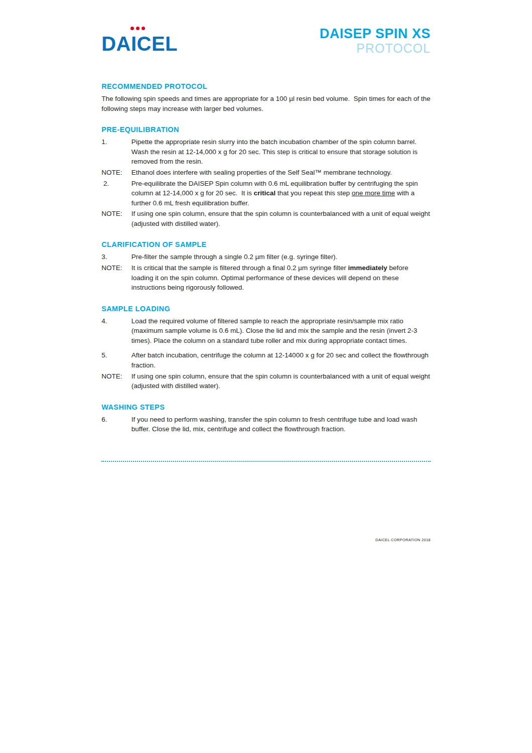DAICEL
DAISEP SPIN XS
Protocol
Recommended Protocol
The following spin speeds and times are appropriate for a 100 µl resin bed volume. Spin times for each of the following steps may increase with larger bed volumes.
Pre-Equilibration
1. Pipette the appropriate resin slurry into the batch incubation chamber of the spin column barrel. Wash the resin at 12-14,000 x g for 20 sec. This step is critical to ensure that storage solution is removed from the resin.
NOTE: Ethanol does interfere with sealing properties of the Self Seal™ membrane technology.
2. Pre-equilibrate the DAISEP Spin column with 0.6 mL equilibration buffer by centrifuging the spin column at 12-14,000 x g for 20 sec. It is critical that you repeat this step one more time with a further 0.6 mL fresh equilibration buffer.
NOTE: If using one spin column, ensure that the spin column is counterbalanced with a unit of equal weight (adjusted with distilled water).
Clarification of Sample
3. Pre-filter the sample through a single 0.2 µm filter (e.g. syringe filter).
NOTE: It is critical that the sample is filtered through a final 0.2 µm syringe filter immediately before loading it on the spin column. Optimal performance of these devices will depend on these instructions being rigorously followed.
Sample Loading
4. Load the required volume of filtered sample to reach the appropriate resin/sample mix ratio (maximum sample volume is 0.6 mL). Close the lid and mix the sample and the resin (invert 2-3 times). Place the column on a standard tube roller and mix during appropriate contact times.
5. After batch incubation, centrifuge the column at 12-14000 x g for 20 sec and collect the flowthrough fraction.
NOTE: If using one spin column, ensure that the spin column is counterbalanced with a unit of equal weight (adjusted with distilled water).
Washing Steps
6. If you need to perform washing, transfer the spin column to fresh centrifuge tube and load wash buffer. Close the lid, mix, centrifuge and collect the flowthrough fraction.
DAICEL CORPORATION 2018